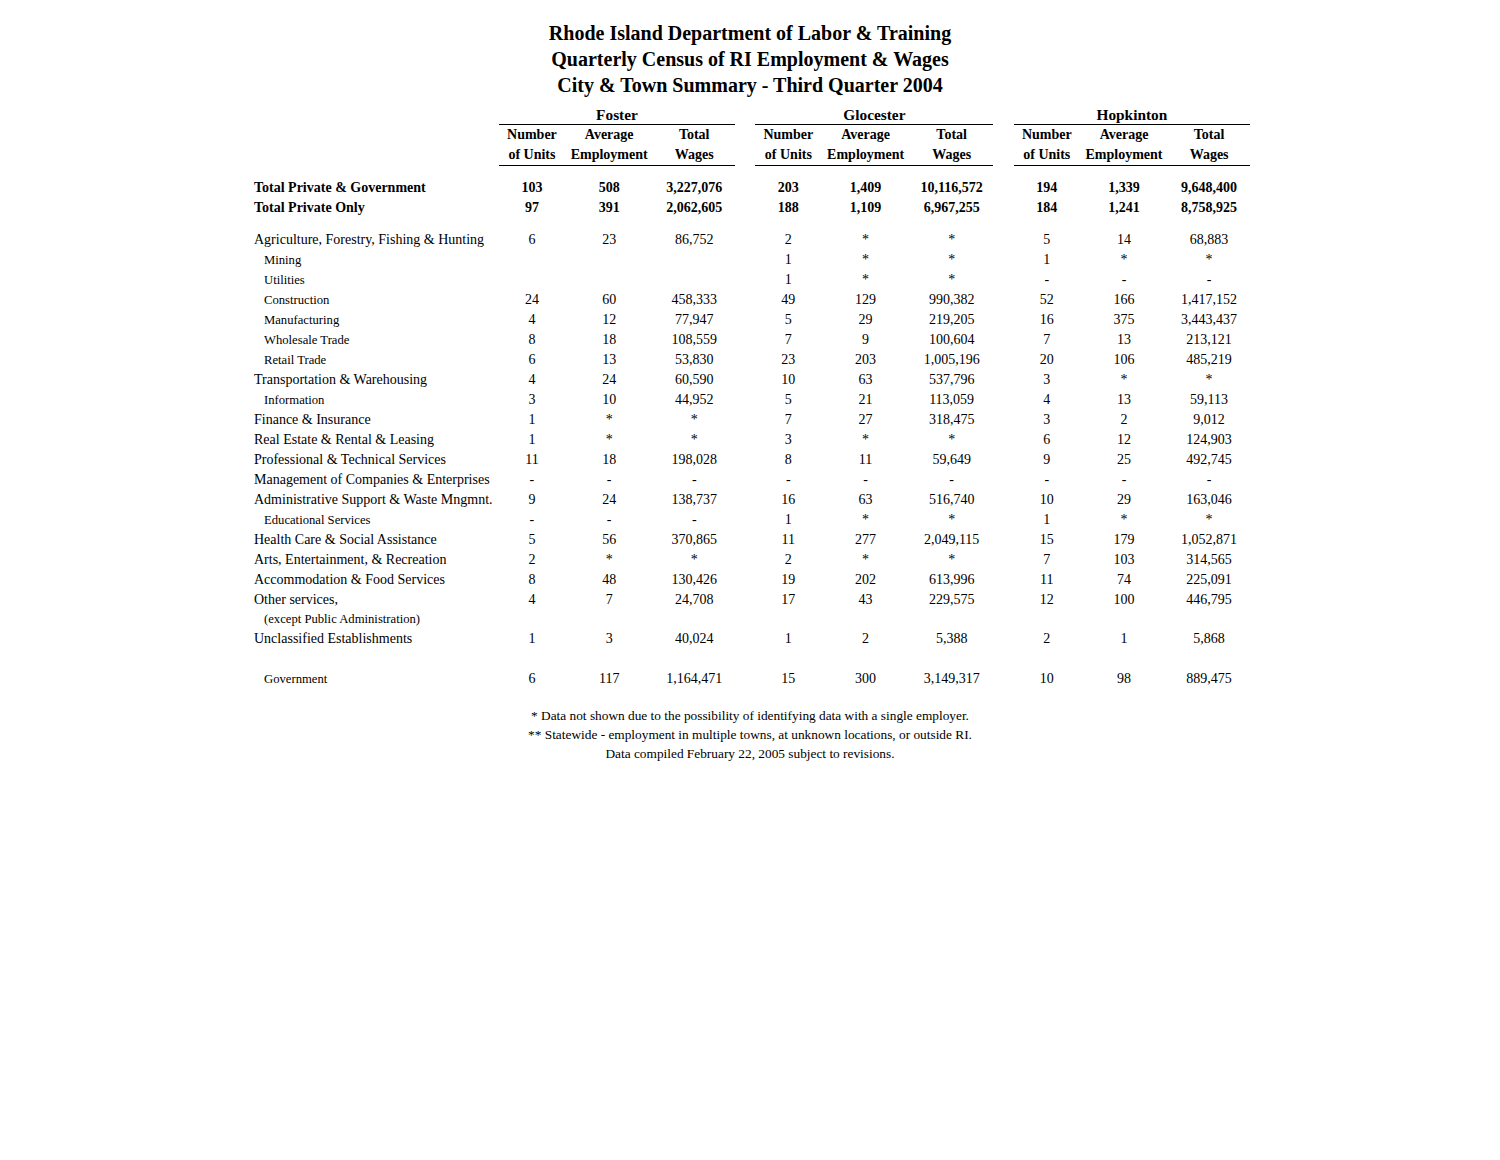Rhode Island Department of Labor & Training
Quarterly Census of RI Employment & Wages
City & Town Summary - Third Quarter 2004
| | Foster | | Glocester | | Hopkinton |
| --- | --- | --- | --- | --- | --- |
| | Number | Average | Total | | Number | Average | Total | | Number | Average | Total |
| | of Units | Employment | Wages | | of Units | Employment | Wages | | of Units | Employment | Wages |
| Total Private & Government | 103 | 508 | 3,227,076 | | 203 | 1,409 | 10,116,572 | | 194 | 1,339 | 9,648,400 |
| Total Private Only | 97 | 391 | 2,062,605 | | 188 | 1,109 | 6,967,255 | | 184 | 1,241 | 8,758,925 |
| Agriculture, Forestry, Fishing & Hunting | 6 | 23 | 86,752 | | 2 | * | * | | 5 | 14 | 68,883 |
| Mining | | | | | 1 | * | * | | 1 | * | * |
| Utilities | | | | | 1 | * | * | | - | - | - |
| Construction | 24 | 60 | 458,333 | | 49 | 129 | 990,382 | | 52 | 166 | 1,417,152 |
| Manufacturing | 4 | 12 | 77,947 | | 5 | 29 | 219,205 | | 16 | 375 | 3,443,437 |
| Wholesale Trade | 8 | 18 | 108,559 | | 7 | 9 | 100,604 | | 7 | 13 | 213,121 |
| Retail Trade | 6 | 13 | 53,830 | | 23 | 203 | 1,005,196 | | 20 | 106 | 485,219 |
| Transportation & Warehousing | 4 | 24 | 60,590 | | 10 | 63 | 537,796 | | 3 | * | * |
| Information | 3 | 10 | 44,952 | | 5 | 21 | 113,059 | | 4 | 13 | 59,113 |
| Finance & Insurance | 1 | * | * | | 7 | 27 | 318,475 | | 3 | 2 | 9,012 |
| Real Estate & Rental & Leasing | 1 | * | * | | 3 | * | * | | 6 | 12 | 124,903 |
| Professional & Technical Services | 11 | 18 | 198,028 | | 8 | 11 | 59,649 | | 9 | 25 | 492,745 |
| Management of Companies & Enterprises | - | - | - | | - | - | - | | - | - | - |
| Administrative Support & Waste Mngmnt. | 9 | 24 | 138,737 | | 16 | 63 | 516,740 | | 10 | 29 | 163,046 |
| Educational Services | - | - | - | | 1 | * | * | | 1 | * | * |
| Health Care & Social Assistance | 5 | 56 | 370,865 | | 11 | 277 | 2,049,115 | | 15 | 179 | 1,052,871 |
| Arts, Entertainment, & Recreation | 2 | * | * | | 2 | * | * | | 7 | 103 | 314,565 |
| Accommodation & Food Services | 8 | 48 | 130,426 | | 19 | 202 | 613,996 | | 11 | 74 | 225,091 |
| Other services, | 4 | 7 | 24,708 | | 17 | 43 | 229,575 | | 12 | 100 | 446,795 |
| (except Public Administration) | | | | | | | | | | | |
| Unclassified Establishments | 1 | 3 | 40,024 | | 1 | 2 | 5,388 | | 2 | 1 | 5,868 |
| Government | 6 | 117 | 1,164,471 | | 15 | 300 | 3,149,317 | | 10 | 98 | 889,475 |
* Data not shown due to the possibility of identifying data with a single employer.
** Statewide - employment in multiple towns, at unknown locations, or outside RI.
Data compiled February 22, 2005 subject to revisions.